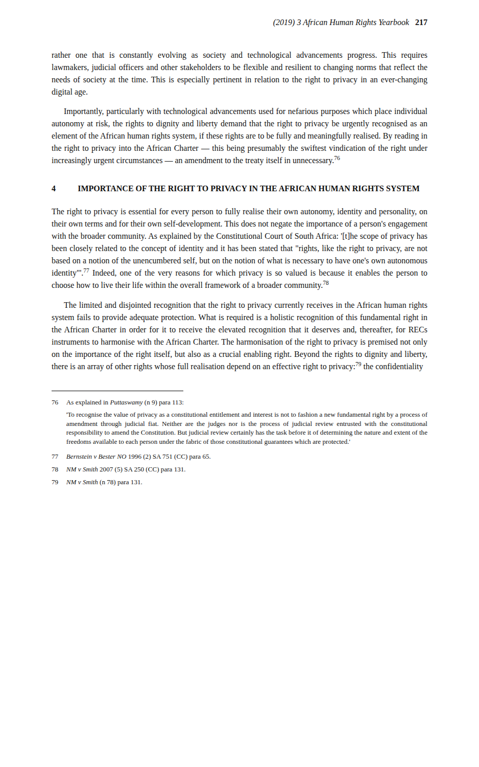(2019) 3 African Human Rights Yearbook 217
rather one that is constantly evolving as society and technological advancements progress. This requires lawmakers, judicial officers and other stakeholders to be flexible and resilient to changing norms that reflect the needs of society at the time. This is especially pertinent in relation to the right to privacy in an ever-changing digital age.
Importantly, particularly with technological advancements used for nefarious purposes which place individual autonomy at risk, the rights to dignity and liberty demand that the right to privacy be urgently recognised as an element of the African human rights system, if these rights are to be fully and meaningfully realised. By reading in the right to privacy into the African Charter — this being presumably the swiftest vindication of the right under increasingly urgent circumstances — an amendment to the treaty itself in unnecessary.76
4 IMPORTANCE OF THE RIGHT TO PRIVACY IN THE AFRICAN HUMAN RIGHTS SYSTEM
The right to privacy is essential for every person to fully realise their own autonomy, identity and personality, on their own terms and for their own self-development. This does not negate the importance of a person's engagement with the broader community. As explained by the Constitutional Court of South Africa: '[t]he scope of privacy has been closely related to the concept of identity and it has been stated that "rights, like the right to privacy, are not based on a notion of the unencumbered self, but on the notion of what is necessary to have one's own autonomous identity"'.77 Indeed, one of the very reasons for which privacy is so valued is because it enables the person to choose how to live their life within the overall framework of a broader community.78
The limited and disjointed recognition that the right to privacy currently receives in the African human rights system fails to provide adequate protection. What is required is a holistic recognition of this fundamental right in the African Charter in order for it to receive the elevated recognition that it deserves and, thereafter, for RECs instruments to harmonise with the African Charter. The harmonisation of the right to privacy is premised not only on the importance of the right itself, but also as a crucial enabling right. Beyond the rights to dignity and liberty, there is an array of other rights whose full realisation depend on an effective right to privacy:79 the confidentiality
76 As explained in Puttaswamy (n 9) para 113:
'To recognise the value of privacy as a constitutional entitlement and interest is not to fashion a new fundamental right by a process of amendment through judicial fiat. Neither are the judges nor is the process of judicial review entrusted with the constitutional responsibility to amend the Constitution. But judicial review certainly has the task before it of determining the nature and extent of the freedoms available to each person under the fabric of those constitutional guarantees which are protected.'
77 Bernstein v Bester NO 1996 (2) SA 751 (CC) para 65.
78 NM v Smith 2007 (5) SA 250 (CC) para 131.
79 NM v Smith (n 78) para 131.